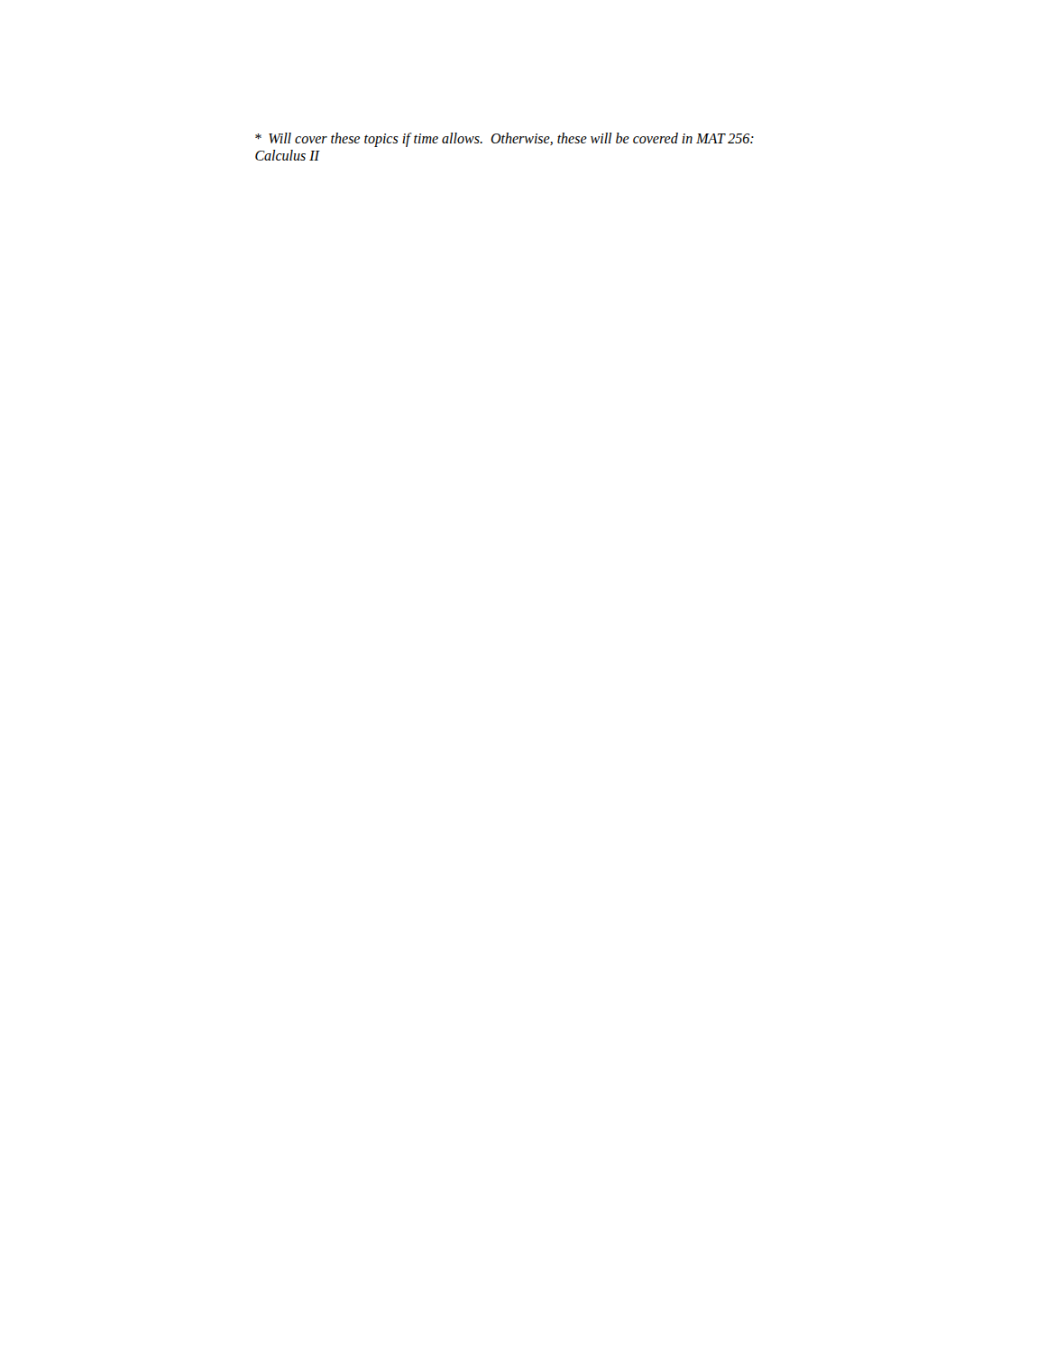* Will cover these topics if time allows. Otherwise, these will be covered in MAT 256: Calculus II